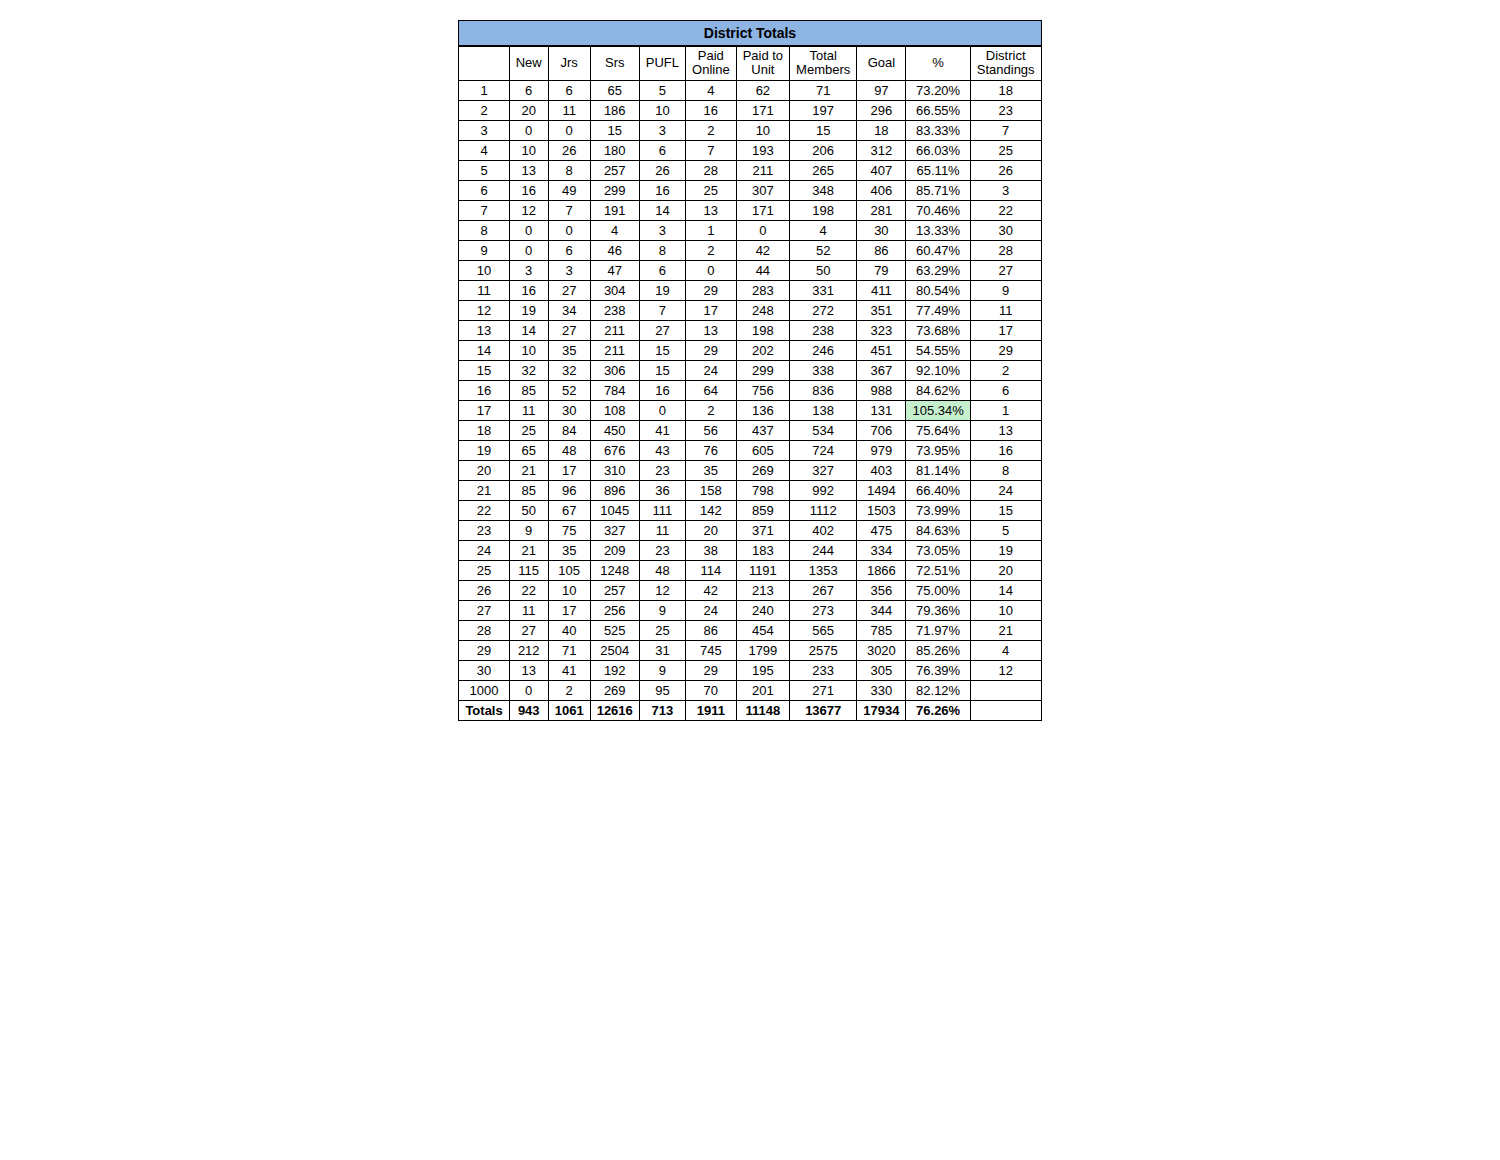District Totals
| | New | Jrs | Srs | PUFL | Paid Online | Paid to Unit | Total Members | Goal | % | District Standings |
| --- | --- | --- | --- | --- | --- | --- | --- | --- | --- | --- |
| 1 | 6 | 6 | 65 | 5 | 4 | 62 | 71 | 97 | 73.20% | 18 |
| 2 | 20 | 11 | 186 | 10 | 16 | 171 | 197 | 296 | 66.55% | 23 |
| 3 | 0 | 0 | 15 | 3 | 2 | 10 | 15 | 18 | 83.33% | 7 |
| 4 | 10 | 26 | 180 | 6 | 7 | 193 | 206 | 312 | 66.03% | 25 |
| 5 | 13 | 8 | 257 | 26 | 28 | 211 | 265 | 407 | 65.11% | 26 |
| 6 | 16 | 49 | 299 | 16 | 25 | 307 | 348 | 406 | 85.71% | 3 |
| 7 | 12 | 7 | 191 | 14 | 13 | 171 | 198 | 281 | 70.46% | 22 |
| 8 | 0 | 0 | 4 | 3 | 1 | 0 | 4 | 30 | 13.33% | 30 |
| 9 | 0 | 6 | 46 | 8 | 2 | 42 | 52 | 86 | 60.47% | 28 |
| 10 | 3 | 3 | 47 | 6 | 0 | 44 | 50 | 79 | 63.29% | 27 |
| 11 | 16 | 27 | 304 | 19 | 29 | 283 | 331 | 411 | 80.54% | 9 |
| 12 | 19 | 34 | 238 | 7 | 17 | 248 | 272 | 351 | 77.49% | 11 |
| 13 | 14 | 27 | 211 | 27 | 13 | 198 | 238 | 323 | 73.68% | 17 |
| 14 | 10 | 35 | 211 | 15 | 29 | 202 | 246 | 451 | 54.55% | 29 |
| 15 | 32 | 32 | 306 | 15 | 24 | 299 | 338 | 367 | 92.10% | 2 |
| 16 | 85 | 52 | 784 | 16 | 64 | 756 | 836 | 988 | 84.62% | 6 |
| 17 | 11 | 30 | 108 | 0 | 2 | 136 | 138 | 131 | 105.34% | 1 |
| 18 | 25 | 84 | 450 | 41 | 56 | 437 | 534 | 706 | 75.64% | 13 |
| 19 | 65 | 48 | 676 | 43 | 76 | 605 | 724 | 979 | 73.95% | 16 |
| 20 | 21 | 17 | 310 | 23 | 35 | 269 | 327 | 403 | 81.14% | 8 |
| 21 | 85 | 96 | 896 | 36 | 158 | 798 | 992 | 1494 | 66.40% | 24 |
| 22 | 50 | 67 | 1045 | 111 | 142 | 859 | 1112 | 1503 | 73.99% | 15 |
| 23 | 9 | 75 | 327 | 11 | 20 | 371 | 402 | 475 | 84.63% | 5 |
| 24 | 21 | 35 | 209 | 23 | 38 | 183 | 244 | 334 | 73.05% | 19 |
| 25 | 115 | 105 | 1248 | 48 | 114 | 1191 | 1353 | 1866 | 72.51% | 20 |
| 26 | 22 | 10 | 257 | 12 | 42 | 213 | 267 | 356 | 75.00% | 14 |
| 27 | 11 | 17 | 256 | 9 | 24 | 240 | 273 | 344 | 79.36% | 10 |
| 28 | 27 | 40 | 525 | 25 | 86 | 454 | 565 | 785 | 71.97% | 21 |
| 29 | 212 | 71 | 2504 | 31 | 745 | 1799 | 2575 | 3020 | 85.26% | 4 |
| 30 | 13 | 41 | 192 | 9 | 29 | 195 | 233 | 305 | 76.39% | 12 |
| 1000 | 0 | 2 | 269 | 95 | 70 | 201 | 271 | 330 | 82.12% | |
| Totals | 943 | 1061 | 12616 | 713 | 1911 | 11148 | 13677 | 17934 | 76.26% | |